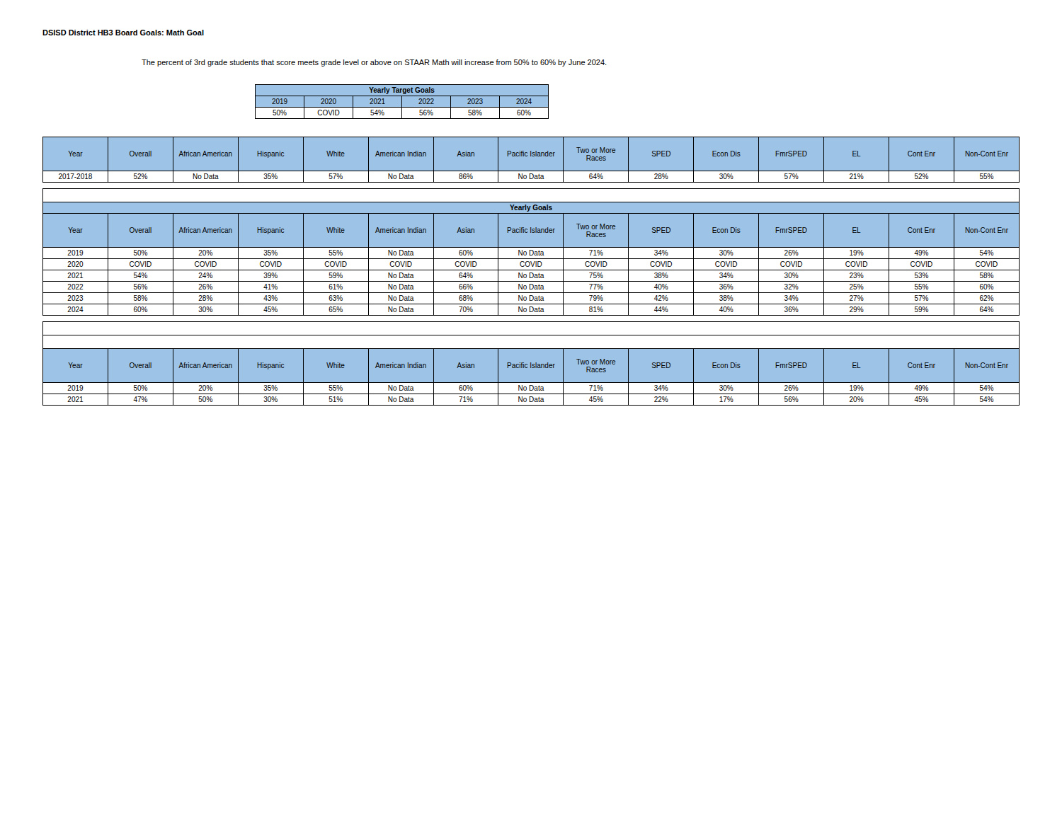DSISD District HB3 Board Goals: Math Goal
The percent of 3rd grade students that score meets grade level or above on STAAR Math will increase from 50% to 60% by June 2024.
| Yearly Target Goals |
| 2019 | 2020 | 2021 | 2022 | 2023 | 2024 |
| 50% | COVID | 54% | 56% | 58% | 60% |
| Year | Overall | African American | Hispanic | White | American Indian | Asian | Pacific Islander | Two or More Races | SPED | Econ Dis | FmrSPED | EL | Cont Enr | Non-Cont Enr |
| --- | --- | --- | --- | --- | --- | --- | --- | --- | --- | --- | --- | --- | --- | --- |
| 2017-2018 | 52% | No Data | 35% | 57% | No Data | 86% | No Data | 64% | 28% | 30% | 57% | 21% | 52% | 55% |
| Yearly Goals |
| Year | Overall | African American | Hispanic | White | American Indian | Asian | Pacific Islander | Two or More Races | SPED | Econ Dis | FmrSPED | EL | Cont Enr | Non-Cont Enr |
| 2019 | 50% | 20% | 35% | 55% | No Data | 60% | No Data | 71% | 34% | 30% | 26% | 19% | 49% | 54% |
| 2020 | COVID | COVID | COVID | COVID | COVID | COVID | COVID | COVID | COVID | COVID | COVID | COVID | COVID | COVID |
| 2021 | 54% | 24% | 39% | 59% | No Data | 64% | No Data | 75% | 38% | 34% | 30% | 23% | 53% | 58% |
| 2022 | 56% | 26% | 41% | 61% | No Data | 66% | No Data | 77% | 40% | 36% | 32% | 25% | 55% | 60% |
| 2023 | 58% | 28% | 43% | 63% | No Data | 68% | No Data | 79% | 42% | 38% | 34% | 27% | 57% | 62% |
| 2024 | 60% | 30% | 45% | 65% | No Data | 70% | No Data | 81% | 44% | 40% | 36% | 29% | 59% | 64% |
| Year | Overall | African American | Hispanic | White | American Indian | Asian | Pacific Islander | Two or More Races | SPED | Econ Dis | FmrSPED | EL | Cont Enr | Non-Cont Enr |
| --- | --- | --- | --- | --- | --- | --- | --- | --- | --- | --- | --- | --- | --- | --- |
| 2019 | 50% | 20% | 35% | 55% | No Data | 60% | No Data | 71% | 34% | 30% | 26% | 19% | 49% | 54% |
| 2021 | 47% | 50% | 30% | 51% | No Data | 71% | No Data | 45% | 22% | 17% | 56% | 20% | 45% | 54% |